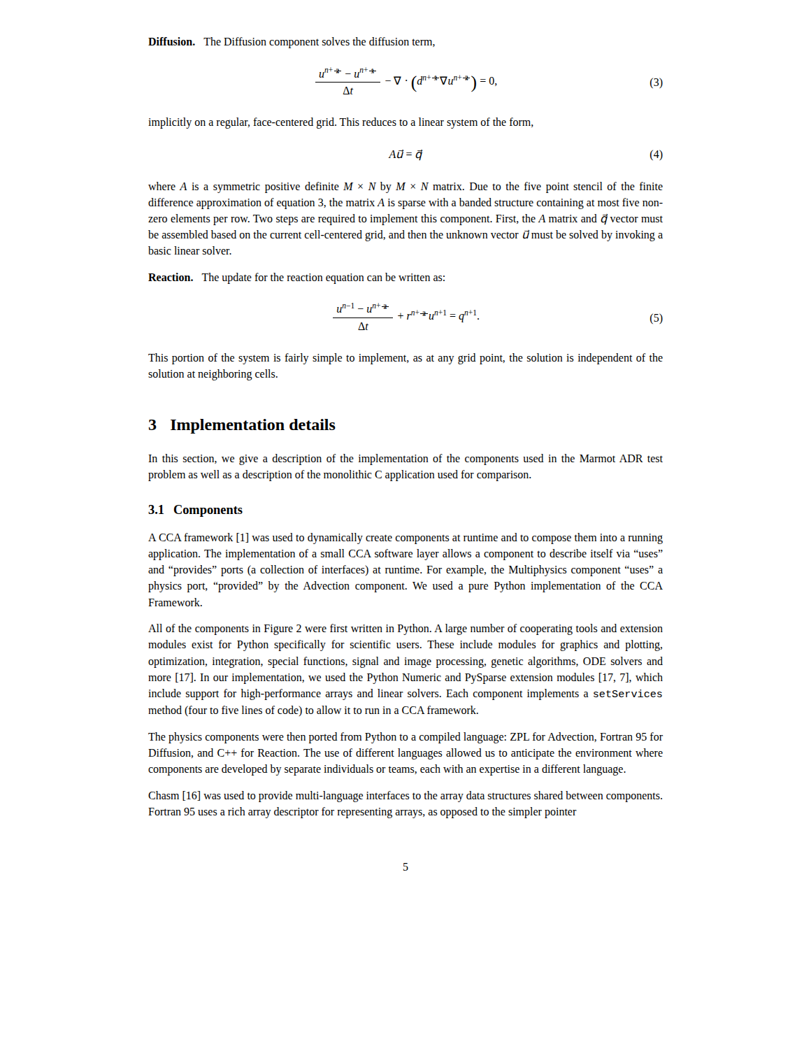Diffusion. The Diffusion component solves the diffusion term,
un+23 − un+13 Δt − ∇ · (dn+13∇un+23) = 0,
(3)
implicitly on a regular, face-centered grid. This reduces to a linear system of the form,
Au⃗ = q⃗
(4)
where A is a symmetric positive definite M × N by M × N matrix. Due to the five point stencil of the finite difference approximation of equation 3, the matrix A is sparse with a banded structure containing at most five non-zero elements per row. Two steps are required to implement this component. First, the A matrix and q⃗ vector must be assembled based on the current cell-centered grid, and then the unknown vector u⃗ must be solved by invoking a basic linear solver.
Reaction. The update for the reaction equation can be written as:
un−1 − un+23 Δt + rn+23un+1 = qn+1.
(5)
This portion of the system is fairly simple to implement, as at any grid point, the solution is independent of the solution at neighboring cells.
3 Implementation details
In this section, we give a description of the implementation of the components used in the Marmot ADR test problem as well as a description of the monolithic C application used for comparison.
3.1 Components
A CCA framework [1] was used to dynamically create components at runtime and to compose them into a running application. The implementation of a small CCA software layer allows a component to describe itself via “uses” and “provides” ports (a collection of interfaces) at runtime. For example, the Multiphysics component “uses” a physics port, “provided” by the Advection component. We used a pure Python implementation of the CCA Framework.
All of the components in Figure 2 were first written in Python. A large number of cooperating tools and extension modules exist for Python specifically for scientific users. These include modules for graphics and plotting, optimization, integration, special functions, signal and image processing, genetic algorithms, ODE solvers and more [17]. In our implementation, we used the Python Numeric and PySparse extension modules [17, 7], which include support for high-performance arrays and linear solvers. Each component implements a setServices method (four to five lines of code) to allow it to run in a CCA framework.
The physics components were then ported from Python to a compiled language: ZPL for Advection, Fortran 95 for Diffusion, and C++ for Reaction. The use of different languages allowed us to anticipate the environment where components are developed by separate individuals or teams, each with an expertise in a different language.
Chasm [16] was used to provide multi-language interfaces to the array data structures shared between components. Fortran 95 uses a rich array descriptor for representing arrays, as opposed to the simpler pointer
5